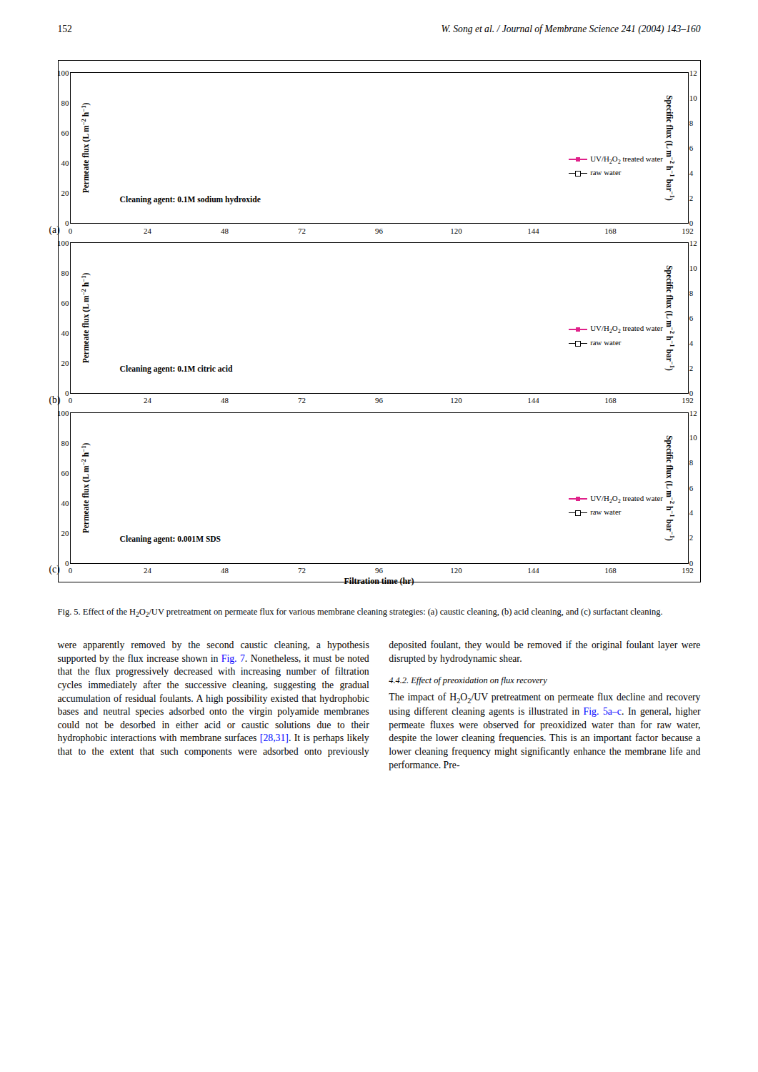152 W. Song et al. / Journal of Membrane Science 241 (2004) 143–160
Permeate flux (L m−2 h−1) Specific flux (L m−2 h−1 bar−1)
100 80 60 40 20 0
12 10 8 6 4 2 0
0 24 48 72 96 120 144 168 192
Cleaning agent: 0.1M sodium hydroxide
UV/H2O2 treated water
raw water
(a)
Permeate flux (L m−2 h−1) Specific flux (L m−2 h−1 bar−1)
100 80 60 40 20 0
12 10 8 6 4 2 0
0 24 48 72 96 120 144 168 192
Cleaning agent: 0.1M citric acid
UV/H2O2 treated water
raw water
(b)
Permeate flux (L m−2 h−1) Specific flux (L m−2 h−1 bar−1)
100 80 60 40 20 0
12 10 8 6 4 2 0
0 24 48 72 96 120 144 168 192
Cleaning agent: 0.001M SDS
UV/H2O2 treated water
raw water
Filtration time (hr) (c)
Fig. 5. Effect of the H2O2/UV pretreatment on permeate flux for various membrane cleaning strategies: (a) caustic cleaning, (b) acid cleaning, and (c) surfactant cleaning.
were apparently removed by the second caustic cleaning, a hypothesis supported by the flux increase shown in Fig. 7. Nonetheless, it must be noted that the flux progressively decreased with increasing number of filtration cycles immediately after the successive cleaning, suggesting the gradual accumulation of residual foulants. A high possibility existed that hydrophobic bases and neutral species adsorbed onto the virgin polyamide membranes could not be desorbed in either acid or caustic solutions due to their hydrophobic interactions with membrane surfaces [28,31]. It is perhaps likely that to the extent that such components were adsorbed onto previously deposited foulant, they would be removed if the original foulant layer were disrupted by hydrodynamic shear.
4.4.2. Effect of preoxidation on flux recovery
The impact of H2O2/UV pretreatment on permeate flux decline and recovery using different cleaning agents is illustrated in Fig. 5a–c. In general, higher permeate fluxes were observed for preoxidized water than for raw water, despite the lower cleaning frequencies. This is an important factor because a lower cleaning frequency might significantly enhance the membrane life and performance. Pre-